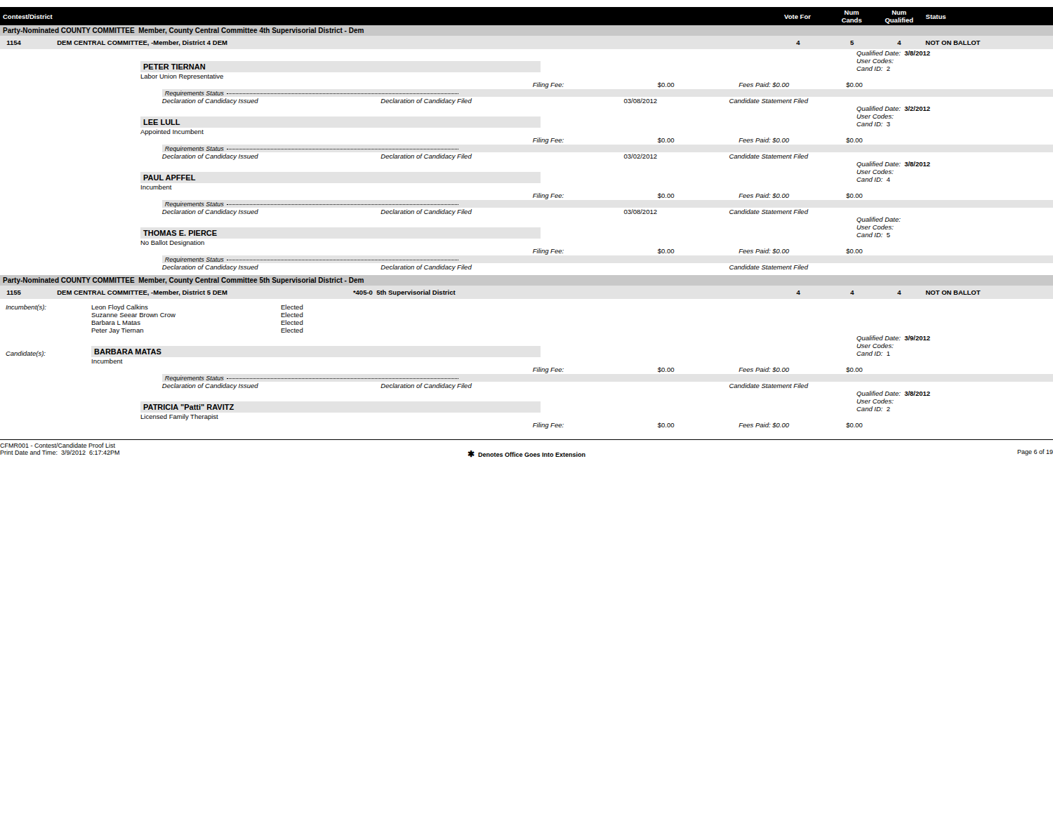| Contest/District | | | | | Vote For | Num Cands | Num Qualified | Status |
| Party-Nominated COUNTY COMMITTEE Member, County Central Committee 4th Supervisorial District - Dem |
| 1154 | DEM CENTRAL COMMITTEE, -Member, District 4 DEM | | | | 4 | 5 | 4 | NOT ON BALLOT |
| | PETER TIERNAN | | | Qualified Date: 3/8/2012 User Codes: Cand ID: 2 |
| | Labor Union Representative | | | |
| | | Filing Fee: | $0.00 | Fees Paid: $0.00 | $0.00 | |
| | Requirements Status |
| | Declaration of Candidacy Issued | Declaration of Candidacy Filed | 03/08/2012 | Candidate Statement Filed |
| | LEE LULL | | | Qualified Date: 3/2/2012 User Codes: Cand ID: 3 |
| | Appointed Incumbent | | | |
| | | Filing Fee: | $0.00 | Fees Paid: $0.00 | $0.00 | |
| | Requirements Status |
| | Declaration of Candidacy Issued | Declaration of Candidacy Filed | 03/02/2012 | Candidate Statement Filed |
| | PAUL APFFEL | | | Qualified Date: 3/8/2012 User Codes: Cand ID: 4 |
| | Incumbent | | | |
| | | Filing Fee: | $0.00 | Fees Paid: $0.00 | $0.00 | |
| | Requirements Status |
| | Declaration of Candidacy Issued | Declaration of Candidacy Filed | 03/08/2012 | Candidate Statement Filed |
| | THOMAS E. PIERCE | | | Qualified Date: User Codes: Cand ID: 5 |
| | No Ballot Designation | | | |
| | | Filing Fee: | $0.00 | Fees Paid: $0.00 | $0.00 | |
| | Requirements Status |
| | Declaration of Candidacy Issued | Declaration of Candidacy Filed | | Candidate Statement Filed |
| Party-Nominated COUNTY COMMITTEE Member, County Central Committee 5th Supervisorial District - Dem |
| 1155 | DEM CENTRAL COMMITTEE, -Member, District 5 DEM | *405-0 5th Supervisorial District | | | 4 | 4 | 4 | NOT ON BALLOT |
| Incumbent(s): | Leon Floyd Calkins | Elected | |
| | Suzanne Seear Brown Crow | Elected | |
| | Barbara L Matas | Elected | |
| | Peter Jay Tiernan | Elected | |
| Candidate(s): | BARBARA MATAS | | | Qualified Date: 3/9/2012 User Codes: Cand ID: 1 |
| | Incumbent | | | |
| | | Filing Fee: | $0.00 | Fees Paid: $0.00 | $0.00 | |
| | Requirements Status |
| | Declaration of Candidacy Issued | Declaration of Candidacy Filed | | Candidate Statement Filed |
| | PATRICIA "Patti" RAVITZ | | | Qualified Date: 3/8/2012 User Codes: Cand ID: 2 |
| | Licensed Family Therapist | | | |
| | | Filing Fee: | $0.00 | Fees Paid: $0.00 | $0.00 | |
CFMR001 - Contest/Candidate Proof List
Print Date and Time: 3/9/2012 6:17:42PM
✱ Denotes Office Goes Into Extension
Page 6 of 19